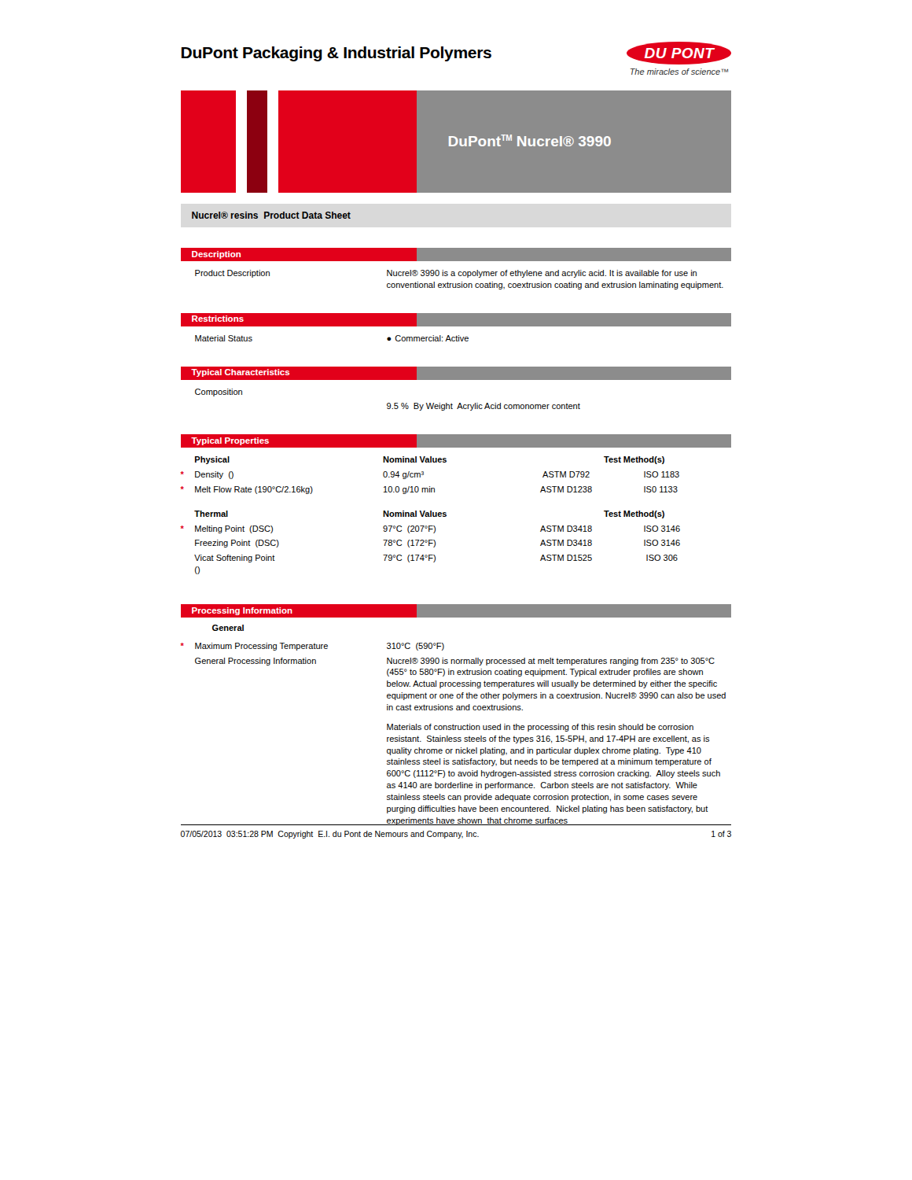DuPont Packaging & Industrial Polymers
DU PONT
The miracles of science™
DuPontTM Nucrel® 3990
Nucrel® resins Product Data Sheet
Description
| | Product Description | Nucrel® 3990 is a copolymer of ethylene and acrylic acid. It is available for use in conventional extrusion coating, coextrusion coating and extrusion laminating equipment. |
Restrictions
| | Material Status | ● Commercial: Active |
Typical Characteristics
| | Composition | |
| | | 9.5 % By Weight Acrylic Acid comonomer content |
Typical Properties
| | Physical | Nominal Values | Test Method(s) |
| * | Density () | 0.94 g/cm³ | ASTM D792 | ISO 1183 |
| * | Melt Flow Rate (190°C/2.16kg) | 10.0 g/10 min | ASTM D1238 | IS0 1133 |
| | Thermal | Nominal Values | Test Method(s) |
| * | Melting Point (DSC) | 97°C (207°F) | ASTM D3418 | ISO 3146 |
| | Freezing Point (DSC) | 78°C (172°F) | ASTM D3418 | ISO 3146 |
| | Vicat Softening Point () | 79°C (174°F) | ASTM D1525 | ISO 306 |
Processing Information
General
| * | Maximum Processing Temperature | 310°C (590°F) |
| | General Processing Information | Nucrel® 3990 is normally processed at melt temperatures ranging from 235° to 305°C (455° to 580°F) in extrusion coating equipment. Typical extruder profiles are shown below. Actual processing temperatures will usually be determined by either the specific equipment or one of the other polymers in a coextrusion. Nucrel® 3990 can also be used in cast extrusions and coextrusions. Materials of construction used in the processing of this resin should be corrosion resistant. Stainless steels of the types 316, 15-5PH, and 17-4PH are excellent, as is quality chrome or nickel plating, and in particular duplex chrome plating. Type 410 stainless steel is satisfactory, but needs to be tempered at a minimum temperature of 600°C (1112°F) to avoid hydrogen-assisted stress corrosion cracking. Alloy steels such as 4140 are borderline in performance. Carbon steels are not satisfactory. While stainless steels can provide adequate corrosion protection, in some cases severe purging difficulties have been encountered. Nickel plating has been satisfactory, but experiments have shown that chrome surfaces |
07/05/2013 03:51:28 PM Copyright E.I. du Pont de Nemours and Company, Inc. 1 of 3